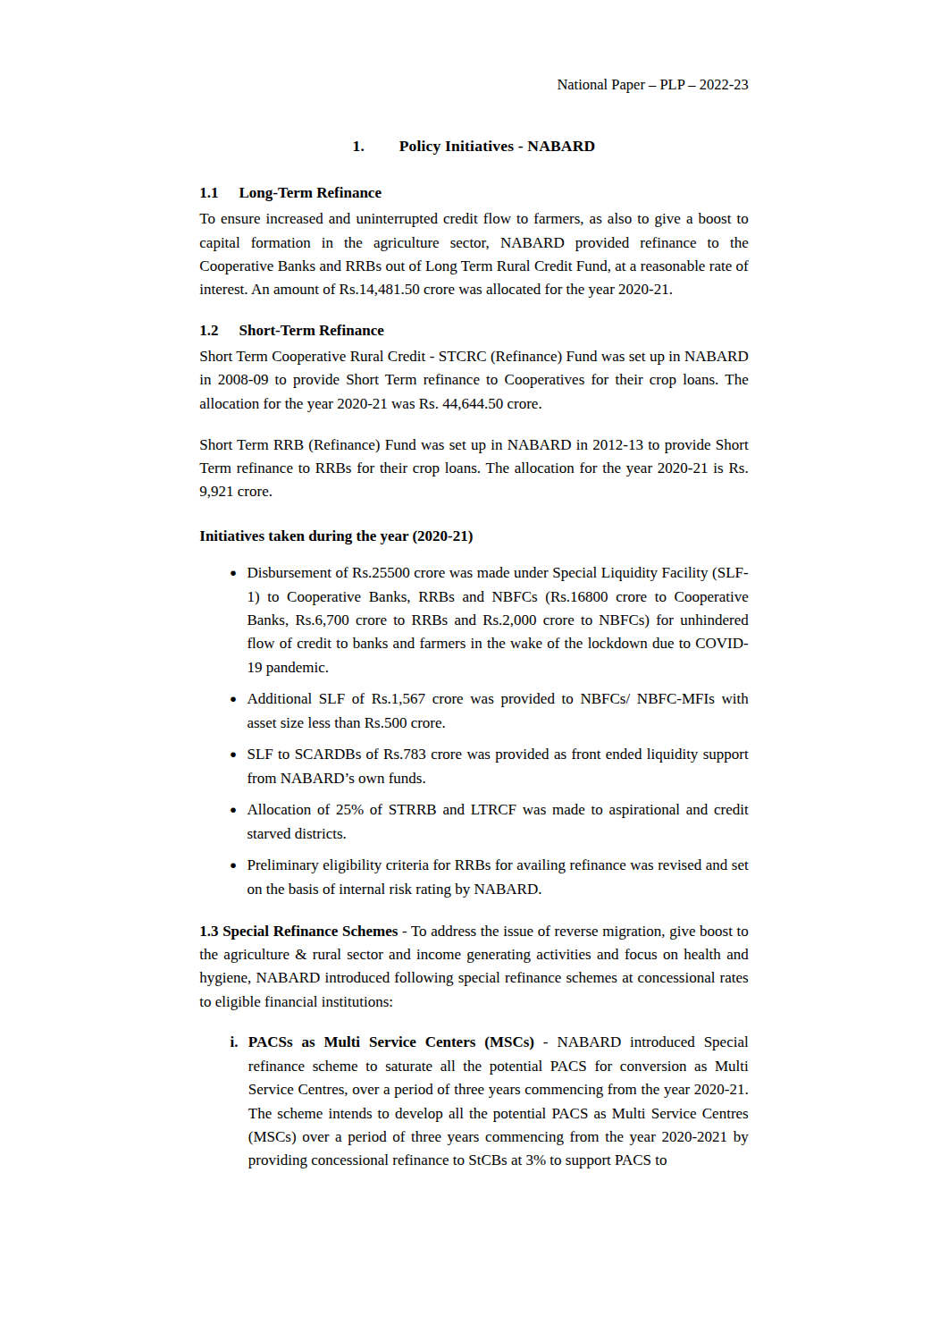National Paper – PLP – 2022-23
1. Policy Initiatives - NABARD
1.1 Long-Term Refinance
To ensure increased and uninterrupted credit flow to farmers, as also to give a boost to capital formation in the agriculture sector, NABARD provided refinance to the Cooperative Banks and RRBs out of Long Term Rural Credit Fund, at a reasonable rate of interest. An amount of Rs.14,481.50 crore was allocated for the year 2020-21.
1.2 Short-Term Refinance
Short Term Cooperative Rural Credit - STCRC (Refinance) Fund was set up in NABARD in 2008-09 to provide Short Term refinance to Cooperatives for their crop loans. The allocation for the year 2020-21 was Rs. 44,644.50 crore.
Short Term RRB (Refinance) Fund was set up in NABARD in 2012-13 to provide Short Term refinance to RRBs for their crop loans. The allocation for the year 2020-21 is Rs. 9,921 crore.
Initiatives taken during the year (2020-21)
Disbursement of Rs.25500 crore was made under Special Liquidity Facility (SLF-1) to Cooperative Banks, RRBs and NBFCs (Rs.16800 crore to Cooperative Banks, Rs.6,700 crore to RRBs and Rs.2,000 crore to NBFCs) for unhindered flow of credit to banks and farmers in the wake of the lockdown due to COVID-19 pandemic.
Additional SLF of Rs.1,567 crore was provided to NBFCs/ NBFC-MFIs with asset size less than Rs.500 crore.
SLF to SCARDBs of Rs.783 crore was provided as front ended liquidity support from NABARD’s own funds.
Allocation of 25% of STRRB and LTRCF was made to aspirational and credit starved districts.
Preliminary eligibility criteria for RRBs for availing refinance was revised and set on the basis of internal risk rating by NABARD.
1.3 Special Refinance Schemes - To address the issue of reverse migration, give boost to the agriculture & rural sector and income generating activities and focus on health and hygiene, NABARD introduced following special refinance schemes at concessional rates to eligible financial institutions:
PACSs as Multi Service Centers (MSCs) - NABARD introduced Special refinance scheme to saturate all the potential PACS for conversion as Multi Service Centres, over a period of three years commencing from the year 2020-21. The scheme intends to develop all the potential PACS as Multi Service Centres (MSCs) over a period of three years commencing from the year 2020-2021 by providing concessional refinance to StCBs at 3% to support PACS to